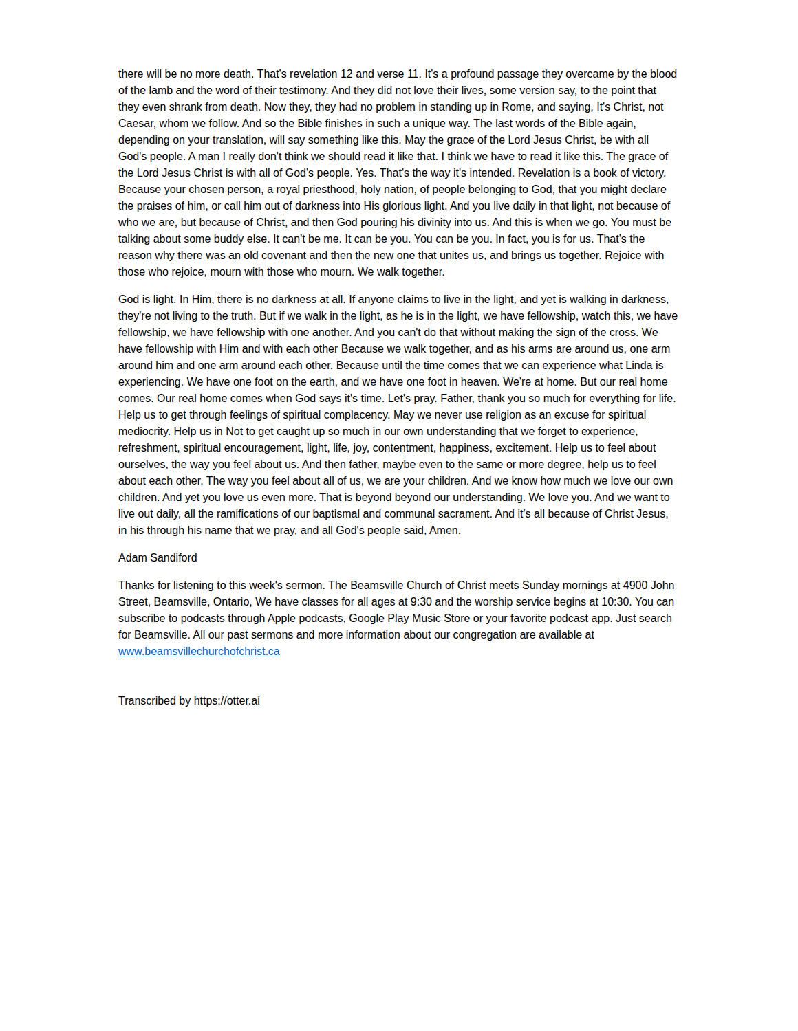there will be no more death. That's revelation 12 and verse 11. It's a profound passage they overcame by the blood of the lamb and the word of their testimony. And they did not love their lives, some version say, to the point that they even shrank from death. Now they, they had no problem in standing up in Rome, and saying, It's Christ, not Caesar, whom we follow. And so the Bible finishes in such a unique way. The last words of the Bible again, depending on your translation, will say something like this. May the grace of the Lord Jesus Christ, be with all God's people. A man I really don't think we should read it like that. I think we have to read it like this. The grace of the Lord Jesus Christ is with all of God's people. Yes. That's the way it's intended. Revelation is a book of victory. Because your chosen person, a royal priesthood, holy nation, of people belonging to God, that you might declare the praises of him, or call him out of darkness into His glorious light. And you live daily in that light, not because of who we are, but because of Christ, and then God pouring his divinity into us. And this is when we go. You must be talking about some buddy else. It can't be me. It can be you. You can be you. In fact, you is for us. That's the reason why there was an old covenant and then the new one that unites us, and brings us together. Rejoice with those who rejoice, mourn with those who mourn. We walk together.
God is light. In Him, there is no darkness at all. If anyone claims to live in the light, and yet is walking in darkness, they're not living to the truth. But if we walk in the light, as he is in the light, we have fellowship, watch this, we have fellowship, we have fellowship with one another. And you can't do that without making the sign of the cross. We have fellowship with Him and with each other Because we walk together, and as his arms are around us, one arm around him and one arm around each other. Because until the time comes that we can experience what Linda is experiencing. We have one foot on the earth, and we have one foot in heaven. We're at home. But our real home comes. Our real home comes when God says it's time. Let's pray. Father, thank you so much for everything for life. Help us to get through feelings of spiritual complacency. May we never use religion as an excuse for spiritual mediocrity. Help us in Not to get caught up so much in our own understanding that we forget to experience, refreshment, spiritual encouragement, light, life, joy, contentment, happiness, excitement. Help us to feel about ourselves, the way you feel about us. And then father, maybe even to the same or more degree, help us to feel about each other. The way you feel about all of us, we are your children. And we know how much we love our own children. And yet you love us even more. That is beyond beyond our understanding. We love you. And we want to live out daily, all the ramifications of our baptismal and communal sacrament. And it's all because of Christ Jesus, in his through his name that we pray, and all God's people said, Amen.
Adam Sandiford
Thanks for listening to this week's sermon. The Beamsville Church of Christ meets Sunday mornings at 4900 John Street, Beamsville, Ontario, We have classes for all ages at 9:30 and the worship service begins at 10:30. You can subscribe to podcasts through Apple podcasts, Google Play Music Store or your favorite podcast app. Just search for Beamsville. All our past sermons and more information about our congregation are available at www.beamsvillechurchofchrist.ca
Transcribed by https://otter.ai